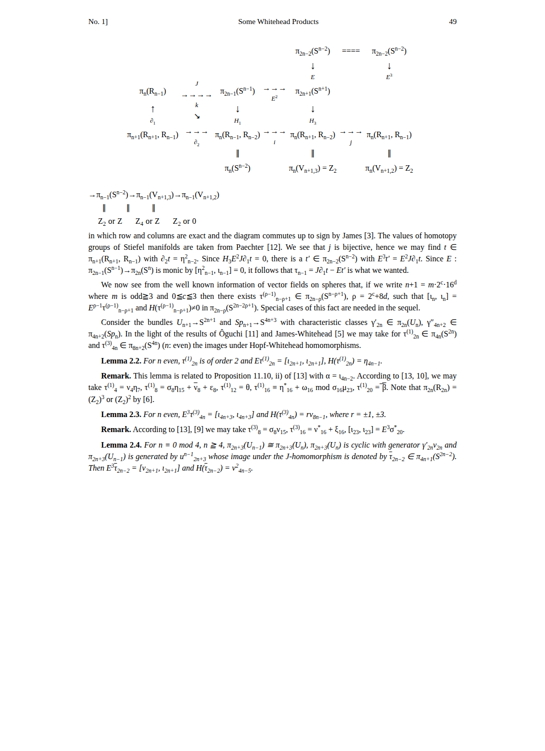No. 1]
Some Whitehead Products
49
| | | | | π 2n−2 (S n−2 ) | ==== | π 2n−2 (S n−2 ) | | |
| | | | | ↓ E | | ↓ E 3 | | |
| π n (R n−1 ) | J →→→→ | π 2n−1 (S n−1 ) | →→→ E 2 | π 2n+1 (S n+1 ) | | | | |
| ↑ ∂ 1 | k ↘ | ↓ H 1 | | ↓ H 3 | | | | |
| π n+1 (R n+1 , R n−1 ) | →→→ ∂ 2 | π n (R n−1 , R n−2 ) | →→→ i | π n (R n+1 , R n−2 ) | →→→ j | π n (R n+1 , R n−1 ) |
| | | ∥ | | ∥ | | ∥ |
| | | π n (S n−2 ) | | π n (V n+1,3 ) = Z 2 | | π n (V n+1,2 ) = Z 2 |
→πn−1(Sn−2)→πn−1(Vn+1,3)→πn−1(Vn+1,2)
∥ ∥ ∥
Z2 or Z Z4 or Z Z2 or 0
in which row and columns are exact and the diagram commutes up to sign by James [3]. The values of homotopy groups of Stiefel manifolds are taken from Paechter [12]. We see that j is bijective, hence we may find t ∈ πn+1(Rn+1, Rn−1) with ∂2t = η2n−2. Since H3E2J∂1t = 0, there is a t′ ∈ π2n−2(Sn−2) with E3t′ = E2J∂1t. Since E : π2n−1(Sn−1)→π2n(Sn) is monic by [η2n−1, ιn−1] = 0, it follows that τn−1 = J∂1t − Et′ is what we wanted.
We now see from the well known information of vector fields on spheres that, if we write n+1 = m·2c·16d where m is odd≧3 and 0≦c≦3 then there exists τ(ρ−1)n−ρ+1 ∈ π2n−ρ(Sn−ρ+1), ρ = 2c+8d, such that [ιn, ιn] = Eρ−1τ(ρ−1)n−ρ+1 and H(τ(ρ−1)n−ρ+1)≠0 in π2n−ρ(S2n−2ρ+1). Special cases of this fact are needed in the sequel.
Consider the bundles Un+1→S2n+1 and Spn+1→S4n+3 with characteristic classes γ′2n ∈ π2n(Un), γ″4n+2 ∈ π4n+2(Spn). In the light of the results of Ôguchi [11] and James-Whitehead [5] we may take for τ(1)2n ∈ π4n(S2n) and τ(3)4n ∈ π8n+2(S4n) (n: even) the images under Hopf-Whitehead homomorphisms.
Lemma 2.2. For n even, τ(1)2n is of order 2 and Eτ(1)2n = [ι2n+1, ι2n+1], H(τ(1)2n) = η4n−1.
Remark. This lemma is related to Proposition 11.10, ii) of [13] with α = ι4n−2. According to [13, 10], we may take τ(1)4 = ν4η7, τ(1)8 = σ8η15 + ν8 + ε8, τ(1)12 = θ, τ(1)16 ≡ η*16 + ω16 mod σ16μ23, τ(1)20 = ̅β. Note that π2n(R2n) = (Z2)3 or (Z2)2 by [6].
Lemma 2.3. For n even, E3τ(3)4n = [ι4n+3, ι4n+3] and H(τ(3)4n) = rν8n−1, where r = ±1, ±3.
Remark. According to [13], [9] we may take τ(3)8 = σ8ν15, τ(3)16 = ν*16 + ξ16, [ι23, ι23] = E3σ*20.
Lemma 2.4. For n ≡ 0 mod 4, n ≧ 4, π2n+3(Un−1) ≅ π2n+3(Un), π2n+3(Un) is cyclic with generator γ′2nν2n and π2n+3(Un−1) is generated by un−12n+3 whose image under the J-homomorphism is denoted by τ2n−2 ∈ π4n+1(S2n−2). Then E3τ2n−2 = [ν2n+1, ι2n+1] and H(τ2n−2) = ν24n−5.